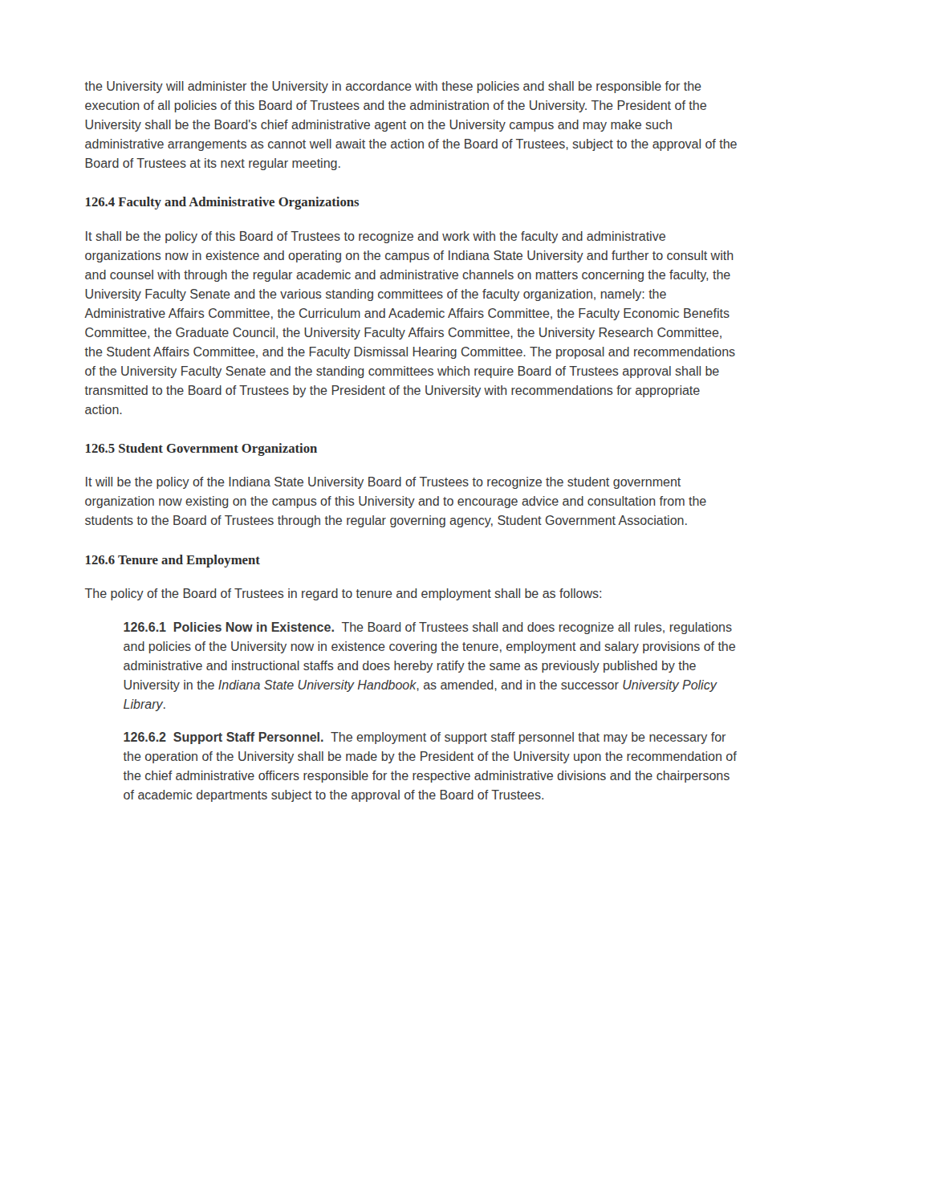the University will administer the University in accordance with these policies and shall be responsible for the execution of all policies of this Board of Trustees and the administration of the University. The President of the University shall be the Board's chief administrative agent on the University campus and may make such administrative arrangements as cannot well await the action of the Board of Trustees, subject to the approval of the Board of Trustees at its next regular meeting.
126.4 Faculty and Administrative Organizations
It shall be the policy of this Board of Trustees to recognize and work with the faculty and administrative organizations now in existence and operating on the campus of Indiana State University and further to consult with and counsel with through the regular academic and administrative channels on matters concerning the faculty, the University Faculty Senate and the various standing committees of the faculty organization, namely: the Administrative Affairs Committee, the Curriculum and Academic Affairs Committee, the Faculty Economic Benefits Committee, the Graduate Council, the University Faculty Affairs Committee, the University Research Committee, the Student Affairs Committee, and the Faculty Dismissal Hearing Committee. The proposal and recommendations of the University Faculty Senate and the standing committees which require Board of Trustees approval shall be transmitted to the Board of Trustees by the President of the University with recommendations for appropriate action.
126.5 Student Government Organization
It will be the policy of the Indiana State University Board of Trustees to recognize the student government organization now existing on the campus of this University and to encourage advice and consultation from the students to the Board of Trustees through the regular governing agency, Student Government Association.
126.6 Tenure and Employment
The policy of the Board of Trustees in regard to tenure and employment shall be as follows:
126.6.1 Policies Now in Existence. The Board of Trustees shall and does recognize all rules, regulations and policies of the University now in existence covering the tenure, employment and salary provisions of the administrative and instructional staffs and does hereby ratify the same as previously published by the University in the Indiana State University Handbook, as amended, and in the successor University Policy Library.
126.6.2 Support Staff Personnel. The employment of support staff personnel that may be necessary for the operation of the University shall be made by the President of the University upon the recommendation of the chief administrative officers responsible for the respective administrative divisions and the chairpersons of academic departments subject to the approval of the Board of Trustees.